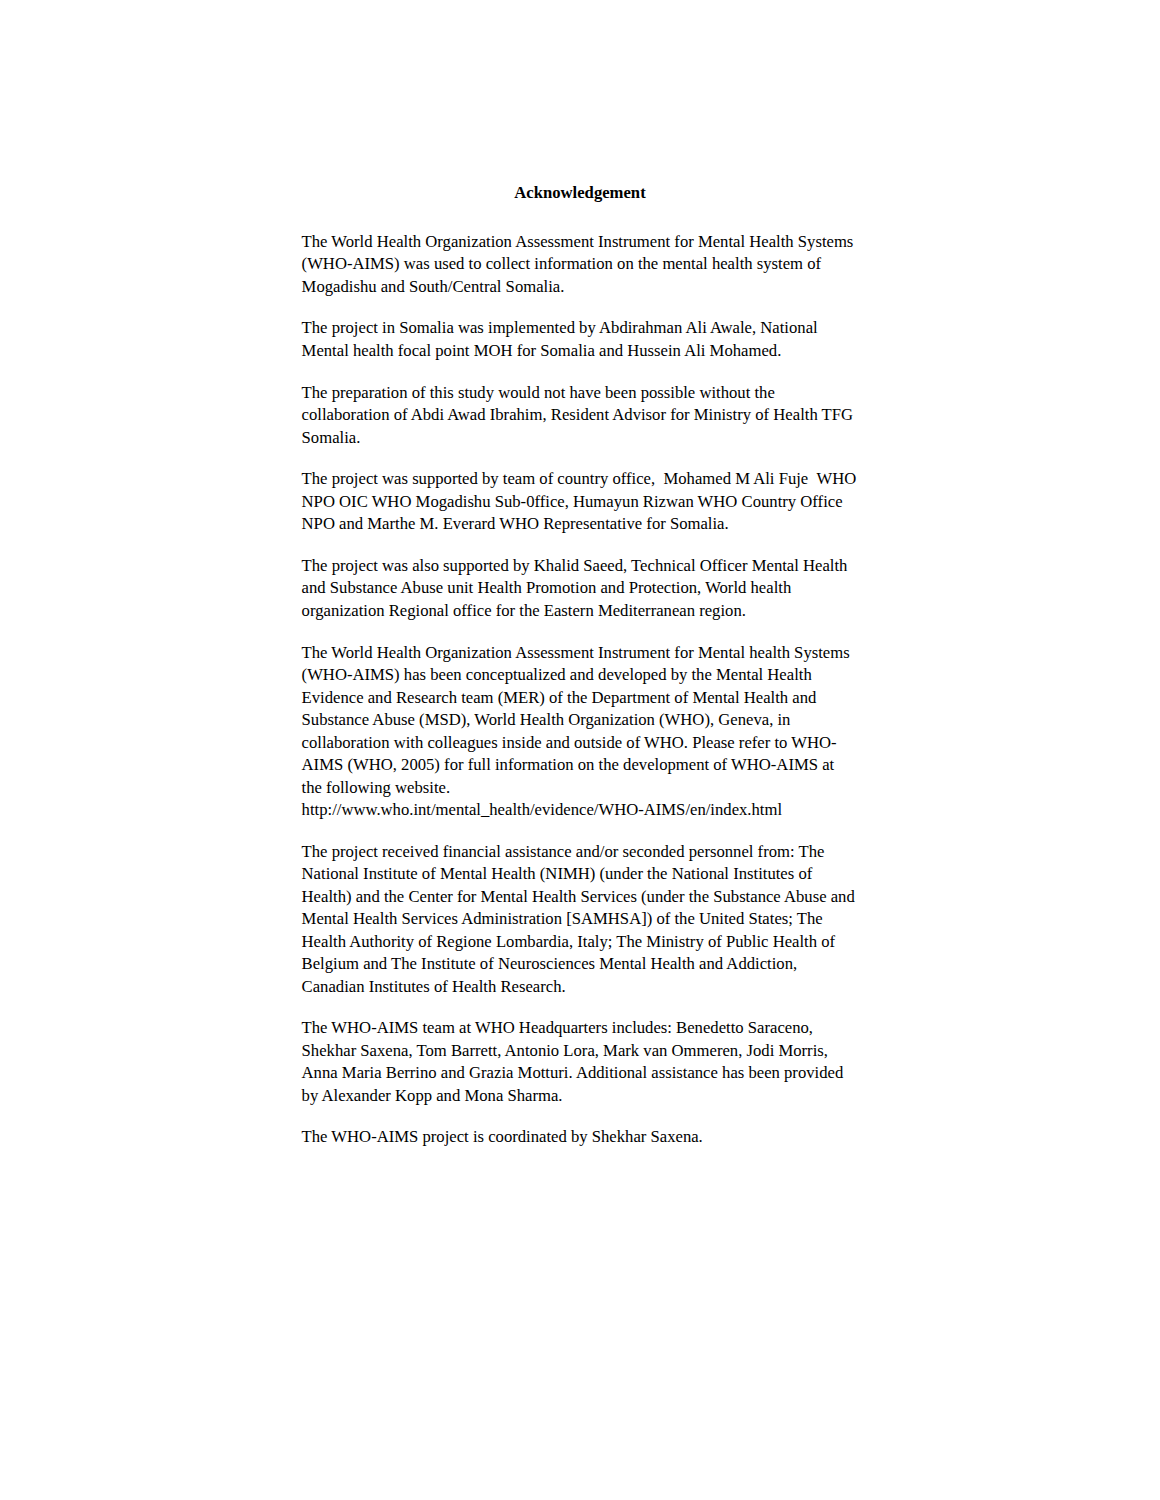Acknowledgement
The World Health Organization Assessment Instrument for Mental Health Systems (WHO-AIMS) was used to collect information on the mental health system of Mogadishu and South/Central Somalia.
The project in Somalia was implemented by Abdirahman Ali Awale, National Mental health focal point MOH for Somalia and Hussein Ali Mohamed.
The preparation of this study would not have been possible without the collaboration of Abdi Awad Ibrahim, Resident Advisor for Ministry of Health TFG Somalia.
The project was supported by team of country office, Mohamed M Ali Fuje WHO NPO OIC WHO Mogadishu Sub-0ffice, Humayun Rizwan WHO Country Office NPO and Marthe M. Everard WHO Representative for Somalia.
The project was also supported by Khalid Saeed, Technical Officer Mental Health and Substance Abuse unit Health Promotion and Protection, World health organization Regional office for the Eastern Mediterranean region.
The World Health Organization Assessment Instrument for Mental health Systems (WHO-AIMS) has been conceptualized and developed by the Mental Health Evidence and Research team (MER) of the Department of Mental Health and Substance Abuse (MSD), World Health Organization (WHO), Geneva, in collaboration with colleagues inside and outside of WHO. Please refer to WHO-AIMS (WHO, 2005) for full information on the development of WHO-AIMS at the following website.
http://www.who.int/mental_health/evidence/WHO-AIMS/en/index.html
The project received financial assistance and/or seconded personnel from: The National Institute of Mental Health (NIMH) (under the National Institutes of Health) and the Center for Mental Health Services (under the Substance Abuse and Mental Health Services Administration [SAMHSA]) of the United States; The Health Authority of Regione Lombardia, Italy; The Ministry of Public Health of Belgium and The Institute of Neurosciences Mental Health and Addiction, Canadian Institutes of Health Research.
The WHO-AIMS team at WHO Headquarters includes: Benedetto Saraceno, Shekhar Saxena, Tom Barrett, Antonio Lora, Mark van Ommeren, Jodi Morris, Anna Maria Berrino and Grazia Motturi. Additional assistance has been provided by Alexander Kopp and Mona Sharma.
The WHO-AIMS project is coordinated by Shekhar Saxena.